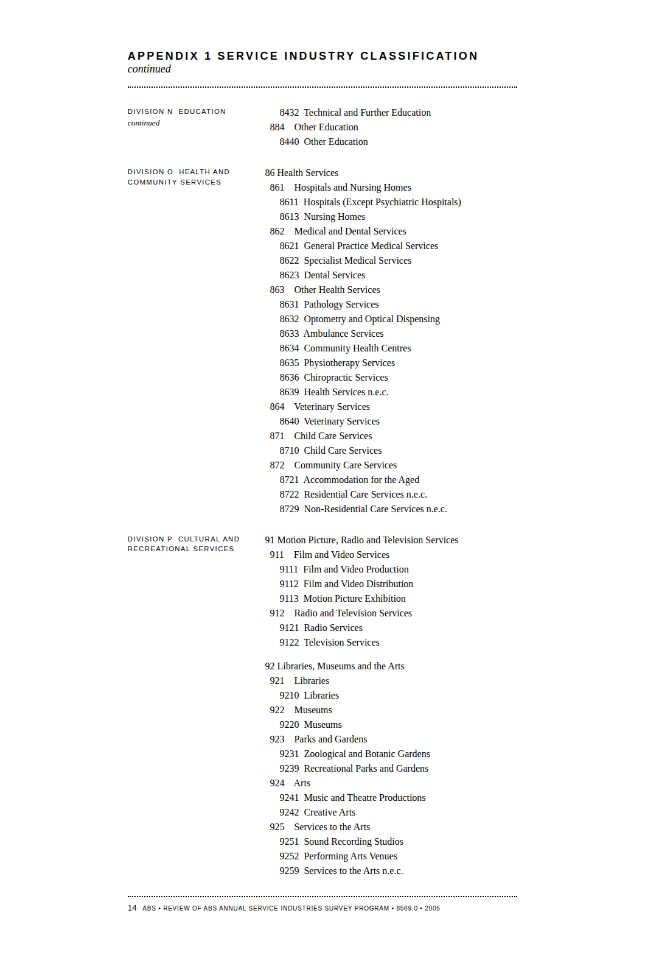APPENDIX 1 SERVICE INDUSTRY CLASSIFICATION continued
DIVISION N EDUCATIONcontinued
8432 Technical and Further Education
884 Other Education
8440 Other Education
DIVISION O HEALTH AND
COMMUNITY SERVICES
86 Health Services
861 Hospitals and Nursing Homes
8611 Hospitals (Except Psychiatric Hospitals)
8613 Nursing Homes
862 Medical and Dental Services
8621 General Practice Medical Services
8622 Specialist Medical Services
8623 Dental Services
863 Other Health Services
8631 Pathology Services
8632 Optometry and Optical Dispensing
8633 Ambulance Services
8634 Community Health Centres
8635 Physiotherapy Services
8636 Chiropractic Services
8639 Health Services n.e.c.
864 Veterinary Services
8640 Veterinary Services
871 Child Care Services
8710 Child Care Services
872 Community Care Services
8721 Accommodation for the Aged
8722 Residential Care Services n.e.c.
8729 Non-Residential Care Services n.e.c.
DIVISION P CULTURAL AND
RECREATIONAL SERVICES
91 Motion Picture, Radio and Television Services
911 Film and Video Services
9111 Film and Video Production
9112 Film and Video Distribution
9113 Motion Picture Exhibition
912 Radio and Television Services
9121 Radio Services
9122 Television Services
92 Libraries, Museums and the Arts
921 Libraries
9210 Libraries
922 Museums
9220 Museums
923 Parks and Gardens
9231 Zoological and Botanic Gardens
9239 Recreational Parks and Gardens
924 Arts
9241 Music and Theatre Productions
9242 Creative Arts
925 Services to the Arts
9251 Sound Recording Studios
9252 Performing Arts Venues
9259 Services to the Arts n.e.c.
14 ABS • REVIEW OF ABS ANNUAL SERVICE INDUSTRIES SURVEY PROGRAM • 8569.0 • 2005